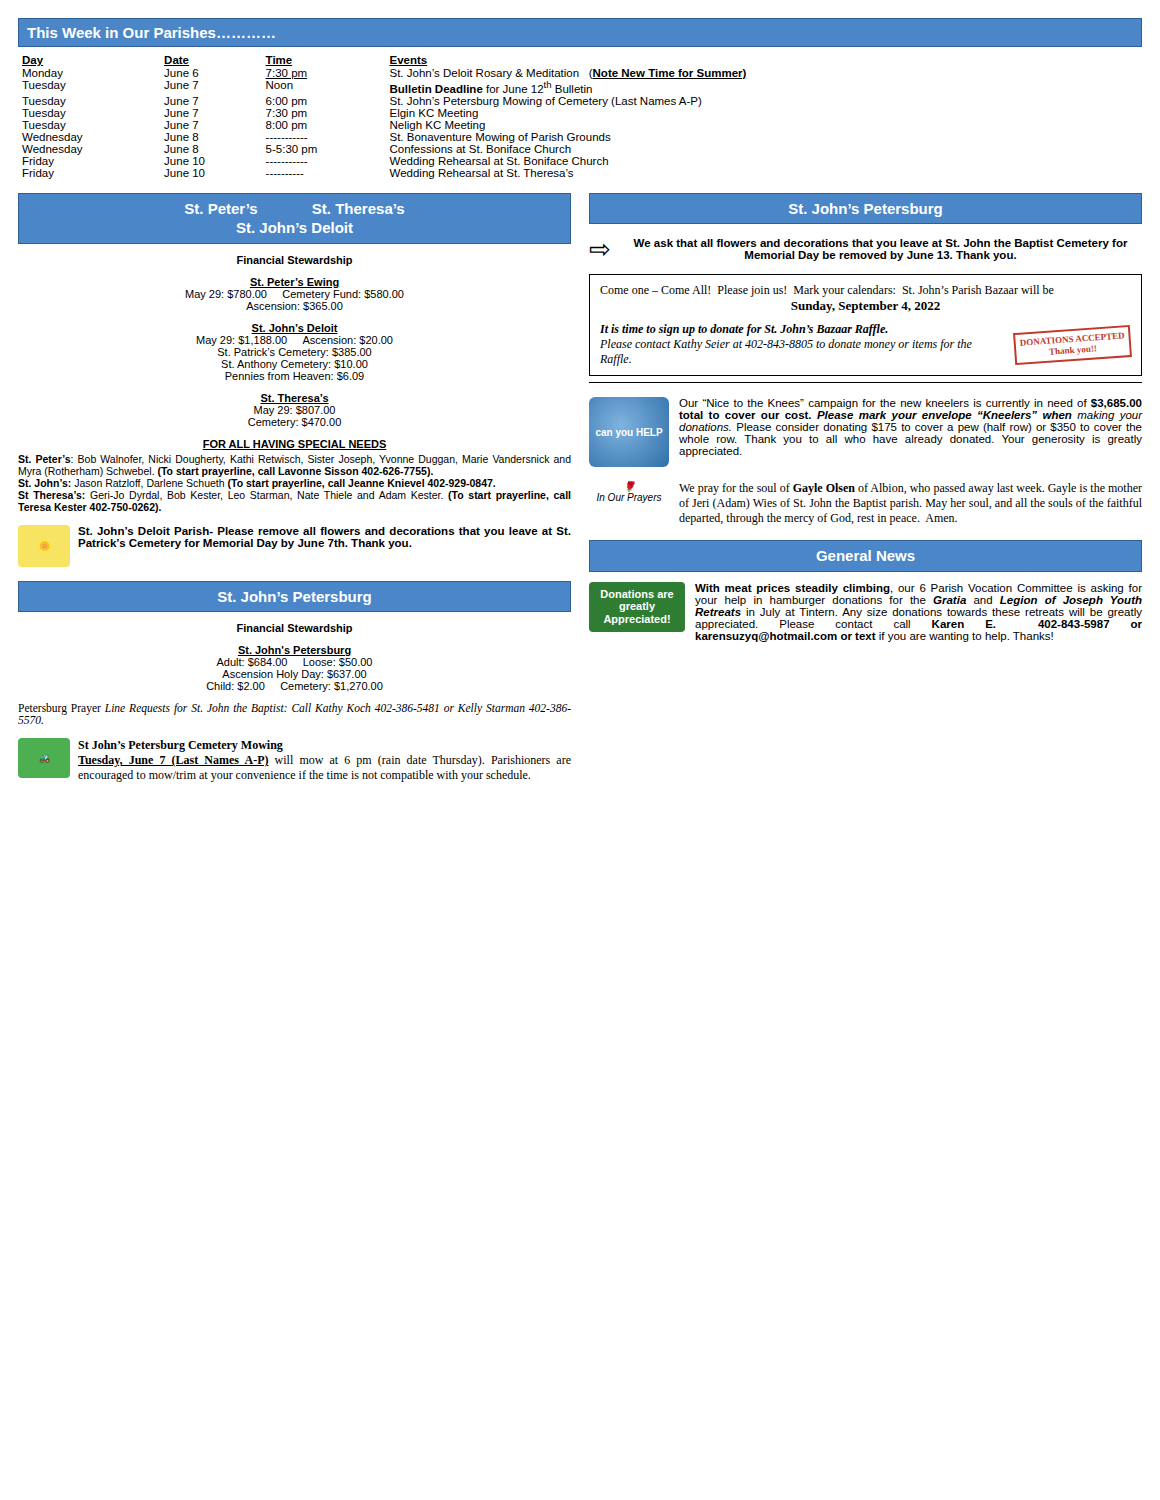This Week in Our Parishes…………
| Day | Date | Time | Events |
| --- | --- | --- | --- |
| Monday | June 6 | 7:30 pm | St. John’s Deloit Rosary & Meditation ( Note New Time for Summer) |
| Tuesday | June 7 | Noon | Bulletin Deadline for June 12 th Bulletin |
| Tuesday | June 7 | 6:00 pm | St. John’s Petersburg Mowing of Cemetery (Last Names A-P) |
| Tuesday | June 7 | 7:30 pm | Elgin KC Meeting |
| Tuesday | June 7 | 8:00 pm | Neligh KC Meeting |
| Wednesday | June 8 | ----------- | St. Bonaventure Mowing of Parish Grounds |
| Wednesday | June 8 | 5-5:30 pm | Confessions at St. Boniface Church |
| Friday | June 10 | ----------- | Wedding Rehearsal at St. Boniface Church |
| Friday | June 10 | ---------- | Wedding Rehearsal at St. Theresa’s |
St. Peter’s St. Theresa’s
St. John’s Deloit
Financial Stewardship
St. Peter’s Ewing
May 29: $780.00 Cemetery Fund: $580.00
Ascension: $365.00
St. John’s Deloit
May 29: $1,188.00 Ascension: $20.00
St. Patrick’s Cemetery: $385.00
St. Anthony Cemetery: $10.00
Pennies from Heaven: $6.09
St. Theresa’s
May 29: $807.00
Cemetery: $470.00
FOR ALL HAVING SPECIAL NEEDS
St. Peter’s: Bob Walnofer, Nicki Dougherty, Kathi Retwisch, Sister Joseph, Yvonne Duggan, Marie Vandersnick and Myra (Rotherham) Schwebel. (To start prayerline, call Lavonne Sisson 402-626-7755).
St. John’s: Jason Ratzloff, Darlene Schueth (To start prayerline, call Jeanne Knievel 402-929-0847.
St Theresa’s: Geri-Jo Dyrdal, Bob Kester, Leo Starman, Nate Thiele and Adam Kester. (To start prayerline, call Teresa Kester 402-750-0262).
🌼
St. John’s Deloit Parish- Please remove all flowers and decorations that you leave at St. Patrick’s Cemetery for Memorial Day by June 7th. Thank you.
St. John’s Petersburg
Financial Stewardship
St. John's Petersburg
Adult: $684.00 Loose: $50.00
Ascension Holy Day: $637.00
Child: $2.00 Cemetery: $1,270.00
Petersburg Prayer Line Requests for St. John the Baptist: Call Kathy Koch 402-386-5481 or Kelly Starman 402-386-5570.
🚜
St John’s Petersburg Cemetery Mowing
Tuesday, June 7 (Last Names A-P) will mow at 6 pm (rain date Thursday). Parishioners are encouraged to mow/trim at your convenience if the time is not compatible with your schedule.
St. John’s Petersburg
⇨
We ask that all flowers and decorations that you leave at St. John the Baptist Cemetery for Memorial Day be removed by June 13. Thank you.
Come one – Come All! Please join us! Mark your calendars: St. John’s Parish Bazaar will be
Sunday, September 4, 2022
It is time to sign up to donate for St. John’s Bazaar Raffle.
Please contact Kathy Seier at 402-843-8805 to donate money or items for the Raffle.
DONATIONS ACCEPTED
Thank you!!
can you HELP
Our “Nice to the Knees” campaign for the new kneelers is currently in need of $3,685.00 total to cover our cost. Please mark your envelope “Kneelers” when making your donations. Please consider donating $175 to cover a pew (half row) or $350 to cover the whole row. Thank you to all who have already donated. Your generosity is greatly appreciated.
🌹
In Our Prayers
We pray for the soul of Gayle Olsen of Albion, who passed away last week. Gayle is the mother of Jeri (Adam) Wies of St. John the Baptist parish. May her soul, and all the souls of the faithful departed, through the mercy of God, rest in peace. Amen.
General News
Donations are greatly Appreciated!
With meat prices steadily climbing, our 6 Parish Vocation Committee is asking for your help in hamburger donations for the Gratia and Legion of Joseph Youth Retreats in July at Tintern. Any size donations towards these retreats will be greatly appreciated. Please contact call Karen E. 402-843-5987 or karensuzyq@hotmail.com or text if you are wanting to help. Thanks!